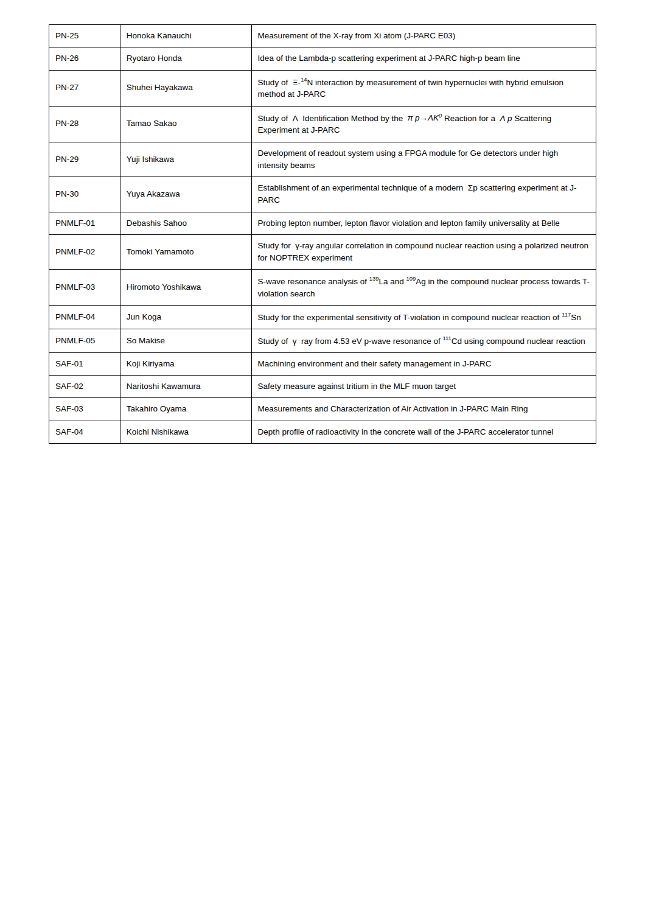| PN-25 | Honoka Kanauchi | Measurement of the X-ray from Xi atom (J-PARC E03) |
| PN-26 | Ryotaro Honda | Idea of the Lambda-p scattering experiment at J-PARC high-p beam line |
| PN-27 | Shuhei Hayakawa | Study of Ξ- 14 N interaction by measurement of twin hypernuclei with hybrid emulsion method at J-PARC |
| PN-28 | Tamao Sakao | Study of Λ Identification Method by the π - p→ΛK 0 Reaction for a Λ p Scattering Experiment at J-PARC |
| PN-29 | Yuji Ishikawa | Development of readout system using a FPGA module for Ge detectors under high intensity beams |
| PN-30 | Yuya Akazawa | Establishment of an experimental technique of a modern Σp scattering experiment at J-PARC |
| PNMLF-01 | Debashis Sahoo | Probing lepton number, lepton flavor violation and lepton family universality at Belle |
| PNMLF-02 | Tomoki Yamamoto | Study for γ-ray angular correlation in compound nuclear reaction using a polarized neutron for NOPTREX experiment |
| PNMLF-03 | Hiromoto Yoshikawa | S-wave resonance analysis of 139 La and 109 Ag in the compound nuclear process towards T-violation search |
| PNMLF-04 | Jun Koga | Study for the experimental sensitivity of T-violation in compound nuclear reaction of 117 Sn |
| PNMLF-05 | So Makise | Study of γ ray from 4.53 eV p-wave resonance of 111 Cd using compound nuclear reaction |
| SAF-01 | Koji Kiriyama | Machining environment and their safety management in J-PARC |
| SAF-02 | Naritoshi Kawamura | Safety measure against tritium in the MLF muon target |
| SAF-03 | Takahiro Oyama | Measurements and Characterization of Air Activation in J-PARC Main Ring |
| SAF-04 | Koichi Nishikawa | Depth profile of radioactivity in the concrete wall of the J-PARC accelerator tunnel |